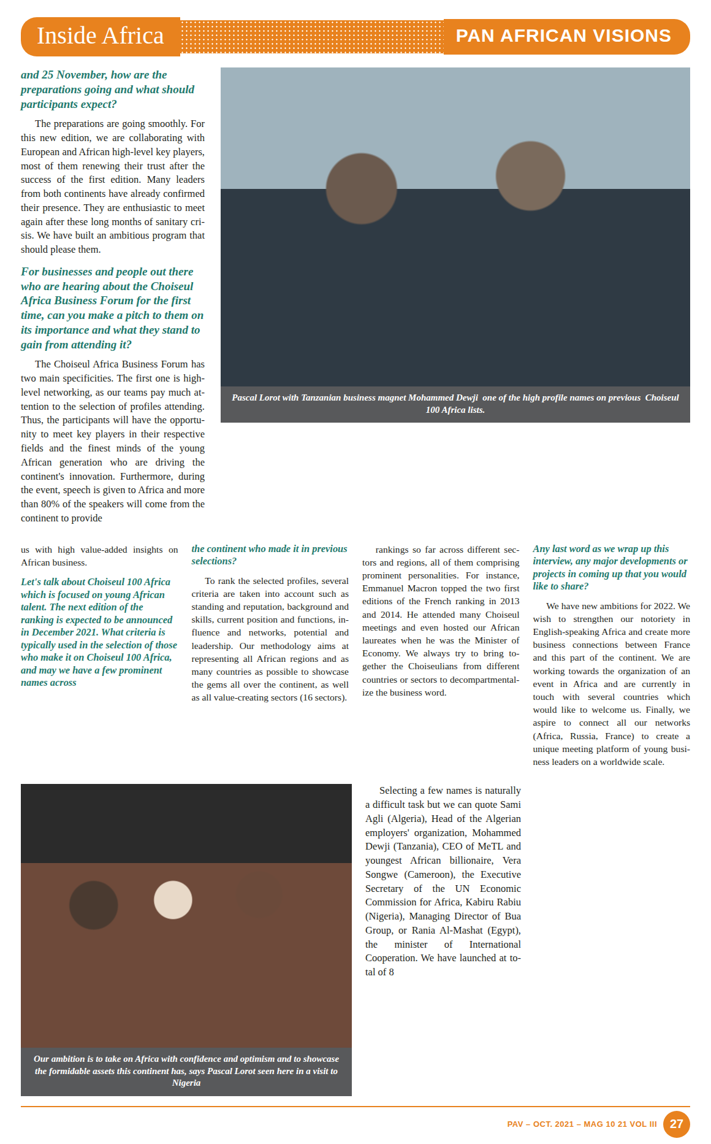Inside Africa
PAN AFRICAN VISIONS
and 25 November, how are the preparations going and what should participants expect?
The preparations are going smoothly. For this new edition, we are collaborating with European and African high-level key players, most of them renewing their trust after the success of the first edition. Many leaders from both continents have already confirmed their presence. They are enthusiastic to meet again after these long months of sanitary crisis. We have built an ambitious program that should please them.
For businesses and people out there who are hearing about the Choiseul Africa Business Forum for the first time, can you make a pitch to them on its importance and what they stand to gain from attending it?
The Choiseul Africa Business Forum has two main specificities. The first one is high-level networking, as our teams pay much attention to the selection of profiles attending. Thus, the participants will have the opportunity to meet key players in their respective fields and the finest minds of the young African generation who are driving the continent's innovation. Furthermore, during the event, speech is given to Africa and more than 80% of the speakers will come from the continent to provide
Pascal Lorot with Tanzanian business magnet Mohammed Dewji one of the high profile names on previous Choiseul 100 Africa lists.
us with high value-added insights on African business.
Let's talk about Choiseul 100 Africa which is focused on young African talent. The next edition of the ranking is expected to be announced in December 2021. What criteria is typically used in the selection of those who make it on Choiseul 100 Africa, and may we have a few prominent names across
the continent who made it in previous selections?
To rank the selected profiles, several criteria are taken into account such as standing and reputation, background and skills, current position and functions, influence and networks, potential and leadership. Our methodology aims at representing all African regions and as many countries as possible to showcase the gems all over the continent, as well as all value-creating sectors (16 sectors).
rankings so far across different sectors and regions, all of them comprising prominent personalities. For instance, Emmanuel Macron topped the two first editions of the French ranking in 2013 and 2014. He attended many Choiseul meetings and even hosted our African laureates when he was the Minister of Economy. We always try to bring together the Choiseulians from different countries or sectors to decompartmentalize the business word.
Any last word as we wrap up this interview, any major developments or projects in coming up that you would like to share?
We have new ambitions for 2022. We wish to strengthen our notoriety in English-speaking Africa and create more business connections between France and this part of the continent. We are working towards the organization of an event in Africa and are currently in touch with several countries which would like to welcome us. Finally, we aspire to connect all our networks (Africa, Russia, France) to create a unique meeting platform of young business leaders on a worldwide scale.
Our ambition is to take on Africa with confidence and optimism and to showcase the formidable assets this continent has, says Pascal Lorot seen here in a visit to Nigeria
Selecting a few names is naturally a difficult task but we can quote Sami Agli (Algeria), Head of the Algerian employers' organization, Mohammed Dewji (Tanzania), CEO of MeTL and youngest African billionaire, Vera Songwe (Cameroon), the Executive Secretary of the UN Economic Commission for Africa, Kabiru Rabiu (Nigeria), Managing Director of Bua Group, or Rania Al-Mashat (Egypt), the minister of International Cooperation. We have launched at total of 8
PAV – OCT. 2021 – MAG 10 21 VOL III
27